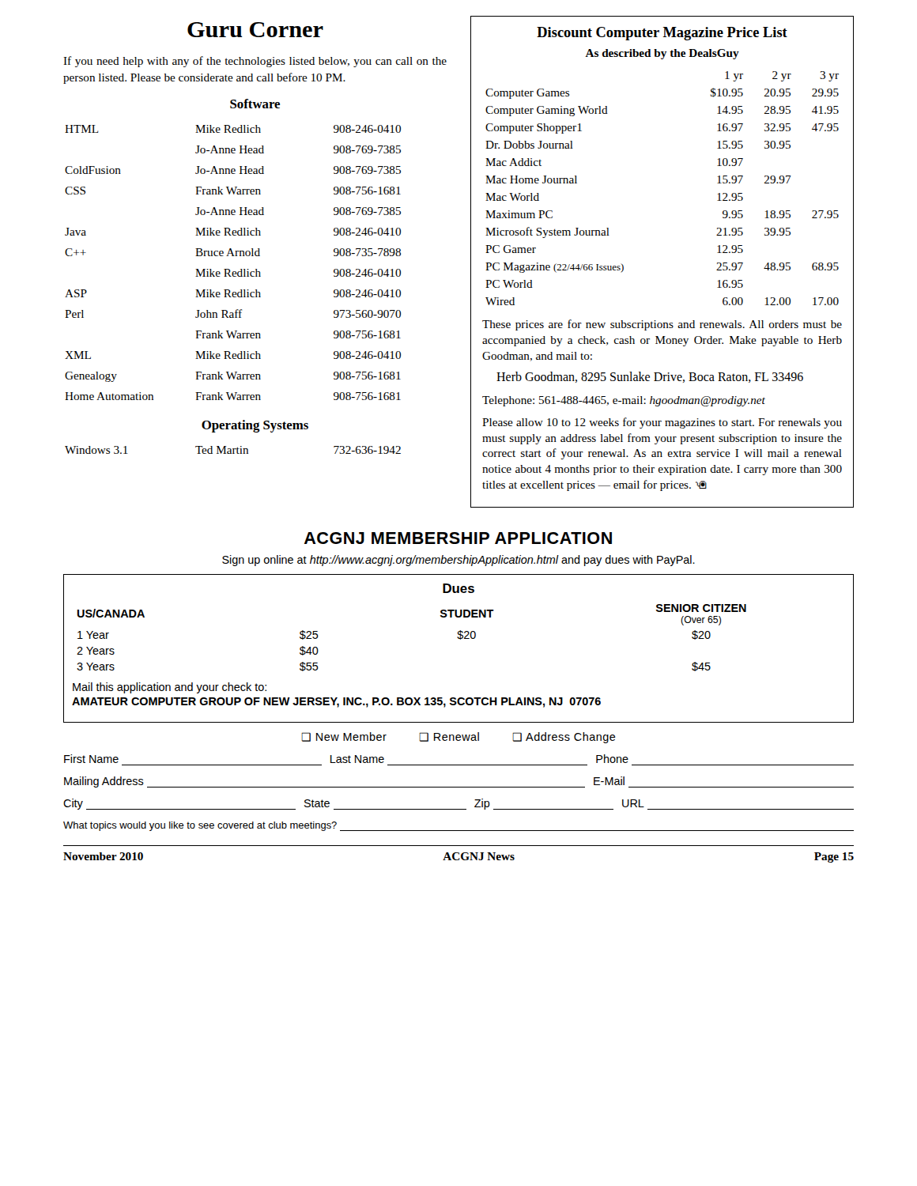Guru Corner
If you need help with any of the technologies listed below, you can call on the person listed. Please be considerate and call before 10 PM.
Software
| HTML | Mike Redlich | 908-246-0410 |
| | Jo-Anne Head | 908-769-7385 |
| ColdFusion | Jo-Anne Head | 908-769-7385 |
| CSS | Frank Warren | 908-756-1681 |
| | Jo-Anne Head | 908-769-7385 |
| Java | Mike Redlich | 908-246-0410 |
| C++ | Bruce Arnold | 908-735-7898 |
| | Mike Redlich | 908-246-0410 |
| ASP | Mike Redlich | 908-246-0410 |
| Perl | John Raff | 973-560-9070 |
| | Frank Warren | 908-756-1681 |
| XML | Mike Redlich | 908-246-0410 |
| Genealogy | Frank Warren | 908-756-1681 |
| Home Automation | Frank Warren | 908-756-1681 |
Operating Systems
| Windows 3.1 | Ted Martin | 732-636-1942 |
Discount Computer Magazine Price List
As described by the DealsGuy
| | 1 yr | 2 yr | 3 yr |
| --- | --- | --- | --- |
| Computer Games | $10.95 | 20.95 | 29.95 |
| Computer Gaming World | 14.95 | 28.95 | 41.95 |
| Computer Shopper1 | 16.97 | 32.95 | 47.95 |
| Dr. Dobbs Journal | 15.95 | 30.95 | |
| Mac Addict | 10.97 | | |
| Mac Home Journal | 15.97 | 29.97 | |
| Mac World | 12.95 | | |
| Maximum PC | 9.95 | 18.95 | 27.95 |
| Microsoft System Journal | 21.95 | 39.95 | |
| PC Gamer | 12.95 | | |
| PC Magazine (22/44/66 Issues) | 25.97 | 48.95 | 68.95 |
| PC World | 16.95 | | |
| Wired | 6.00 | 12.00 | 17.00 |
These prices are for new subscriptions and renewals. All orders must be accompanied by a check, cash or Money Order. Make payable to Herb Goodman, and mail to:
Herb Goodman, 8295 Sunlake Drive, Boca Raton, FL 33496
Telephone: 561-488-4465, e-mail: hgoodman@prodigy.net
Please allow 10 to 12 weeks for your magazines to start. For renewals you must supply an address label from your present subscription to insure the correct start of your renewal. As an extra service I will mail a renewal notice about 4 months prior to their expiration date. I carry more than 300 titles at excellent prices — email for prices. 🖲
ACGNJ MEMBERSHIP APPLICATION
Sign up online at http://www.acgnj.org/membershipApplication.html and pay dues with PayPal.
Dues
| US/CANADA | | STUDENT | SENIOR CITIZEN (Over 65) |
| --- | --- | --- | --- |
| 1 Year | $25 | $20 | $20 |
| 2 Years | $40 | | |
| 3 Years | $55 | | $45 |
Mail this application and your check to:
AMATEUR COMPUTER GROUP OF NEW JERSEY, INC., P.O. BOX 135, SCOTCH PLAINS, NJ 07076
❑ New Member ❑ Renewal ❑ Address Change
First Name
Last Name
Phone
Mailing Address
E-Mail
City
State
Zip
URL
What topics would you like to see covered at club meetings?
November 2010
ACGNJ News
Page 15